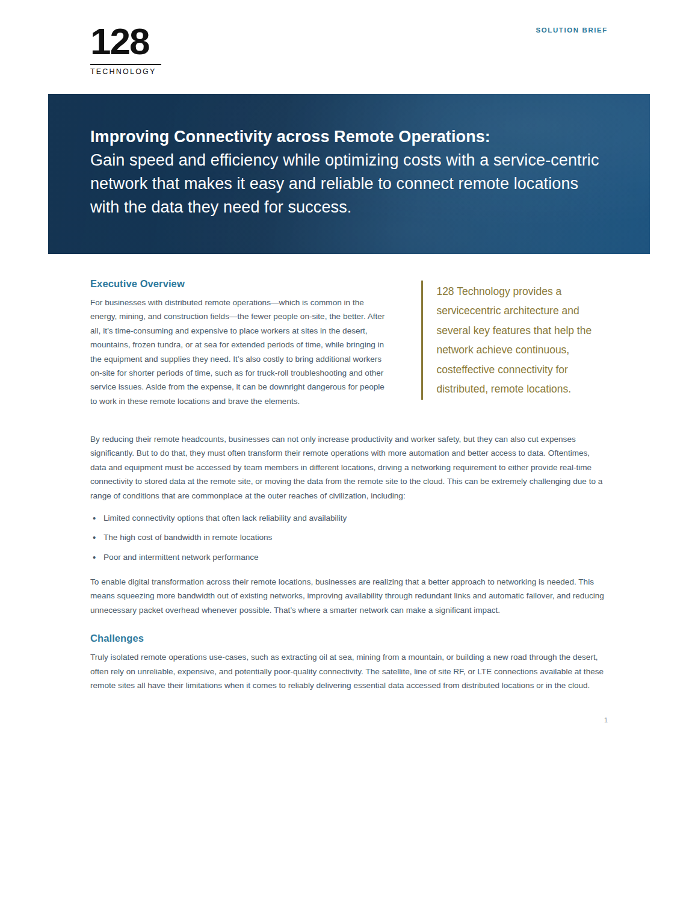128
TECHNOLOGY
SOLUTION BRIEF
Improving Connectivity across Remote Operations: Gain speed and efficiency while optimizing costs with a service-centric network that makes it easy and reliable to connect remote locations with the data they need for success.
Executive Overview
For businesses with distributed remote operations—which is common in the energy, mining, and construction fields—the fewer people on-site, the better. After all, it’s time-consuming and expensive to place workers at sites in the desert, mountains, frozen tundra, or at sea for extended periods of time, while bringing in the equipment and supplies they need. It’s also costly to bring additional workers on-site for shorter periods of time, such as for truck-roll troubleshooting and other service issues. Aside from the expense, it can be downright dangerous for people to work in these remote locations and brave the elements.
128 Technology provides a servicecentric architecture and several key features that help the network achieve continuous, costeffective connectivity for distributed, remote locations.
By reducing their remote headcounts, businesses can not only increase productivity and worker safety, but they can also cut expenses significantly. But to do that, they must often transform their remote operations with more automation and better access to data. Oftentimes, data and equipment must be accessed by team members in different locations, driving a networking requirement to either provide real-time connectivity to stored data at the remote site, or moving the data from the remote site to the cloud. This can be extremely challenging due to a range of conditions that are commonplace at the outer reaches of civilization, including:
Limited connectivity options that often lack reliability and availability
The high cost of bandwidth in remote locations
Poor and intermittent network performance
To enable digital transformation across their remote locations, businesses are realizing that a better approach to networking is needed. This means squeezing more bandwidth out of existing networks, improving availability through redundant links and automatic failover, and reducing unnecessary packet overhead whenever possible. That’s where a smarter network can make a significant impact.
Challenges
Truly isolated remote operations use-cases, such as extracting oil at sea, mining from a mountain, or building a new road through the desert, often rely on unreliable, expensive, and potentially poor-quality connectivity. The satellite, line of site RF, or LTE connections available at these remote sites all have their limitations when it comes to reliably delivering essential data accessed from distributed locations or in the cloud.
1